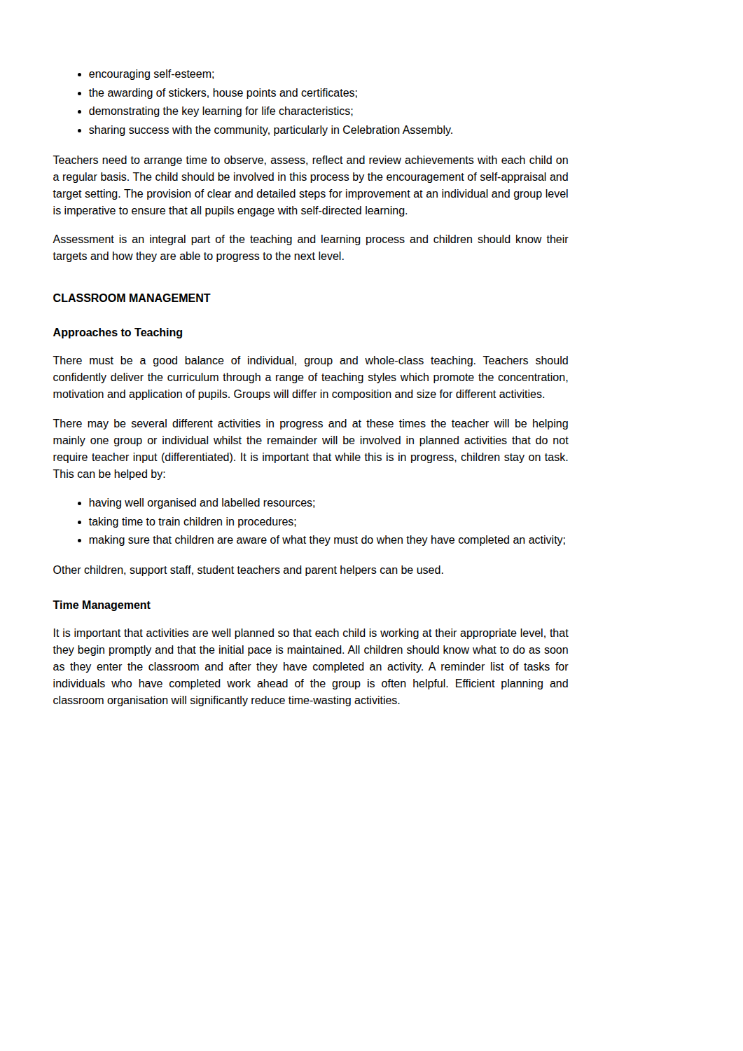encouraging self-esteem;
the awarding of stickers, house points and certificates;
demonstrating the key learning for life characteristics;
sharing success with the community, particularly in Celebration Assembly.
Teachers need to arrange time to observe, assess, reflect and review achievements with each child on a regular basis. The child should be involved in this process by the encouragement of self-appraisal and target setting. The provision of clear and detailed steps for improvement at an individual and group level is imperative to ensure that all pupils engage with self-directed learning.
Assessment is an integral part of the teaching and learning process and children should know their targets and how they are able to progress to the next level.
Classroom Management
Approaches to Teaching
There must be a good balance of individual, group and whole-class teaching. Teachers should confidently deliver the curriculum through a range of teaching styles which promote the concentration, motivation and application of pupils. Groups will differ in composition and size for different activities.
There may be several different activities in progress and at these times the teacher will be helping mainly one group or individual whilst the remainder will be involved in planned activities that do not require teacher input (differentiated). It is important that while this is in progress, children stay on task. This can be helped by:
having well organised and labelled resources;
taking time to train children in procedures;
making sure that children are aware of what they must do when they have completed an activity;
Other children, support staff, student teachers and parent helpers can be used.
Time Management
It is important that activities are well planned so that each child is working at their appropriate level, that they begin promptly and that the initial pace is maintained. All children should know what to do as soon as they enter the classroom and after they have completed an activity. A reminder list of tasks for individuals who have completed work ahead of the group is often helpful. Efficient planning and classroom organisation will significantly reduce time-wasting activities.